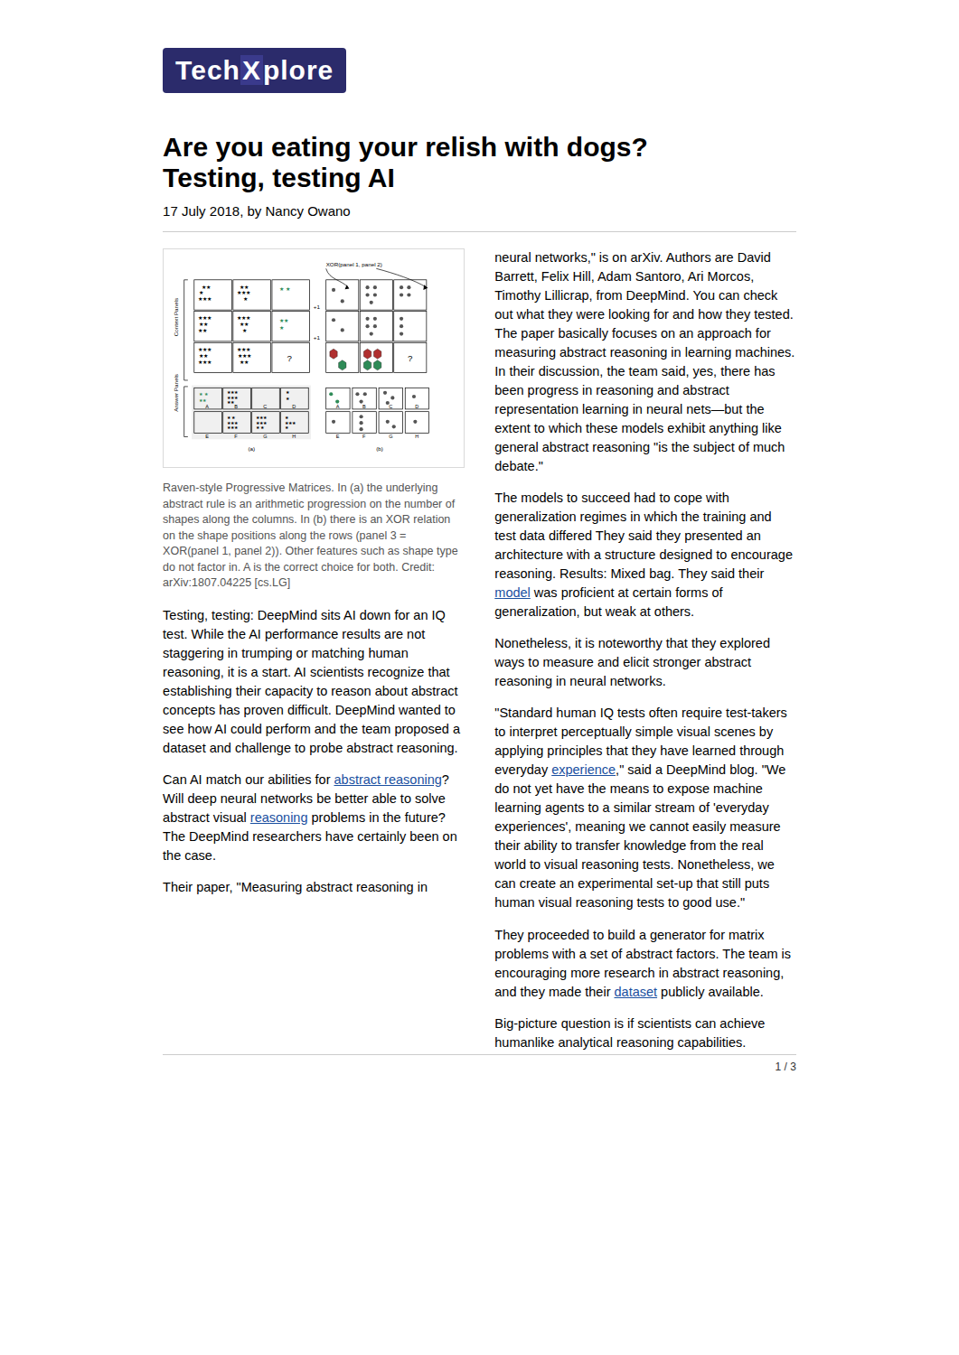TechXplore
Are you eating your relish with dogs?
Testing, testing AI
17 July 2018, by Nancy Owano
XOR(panel 1, panel 2) Context Panels ★★ ★ ★★★ ★★ ★★★ ★ ★ ★ ★★★ ★★ ★★ ★★★ ★★ ★ ★★ ★ ★★★ ★★ ★★★ ★★★ ★★★ ★★ ? +1 +1 Answer Panels ★ ★ ★★ ★★★ ★★★ ★★ ★ ★ ★ ★ ★★★ ★★★ ★★★ ★★★ ★ ★ ★ ★★★ ★ A B C D E F G H (a) ? A B C D E F G H (b)
Raven-style Progressive Matrices. In (a) the underlying abstract rule is an arithmetic progression on the number of shapes along the columns. In (b) there is an XOR relation on the shape positions along the rows (panel 3 = XOR(panel 1, panel 2)). Other features such as shape type do not factor in. A is the correct choice for both. Credit: arXiv:1807.04225 [cs.LG]
Testing, testing: DeepMind sits AI down for an IQ test. While the AI performance results are not staggering in trumping or matching human reasoning, it is a start. AI scientists recognize that establishing their capacity to reason about abstract concepts has proven difficult. DeepMind wanted to see how AI could perform and the team proposed a dataset and challenge to probe abstract reasoning.
Can AI match our abilities for abstract reasoning? Will deep neural networks be better able to solve abstract visual reasoning problems in the future? The DeepMind researchers have certainly been on the case.
Their paper, "Measuring abstract reasoning in
neural networks," is on arXiv. Authors are David Barrett, Felix Hill, Adam Santoro, Ari Morcos, Timothy Lillicrap, from DeepMind. You can check out what they were looking for and how they tested. The paper basically focuses on an approach for measuring abstract reasoning in learning machines. In their discussion, the team said, yes, there has been progress in reasoning and abstract representation learning in neural nets—but the extent to which these models exhibit anything like general abstract reasoning "is the subject of much debate."
The models to succeed had to cope with generalization regimes in which the training and test data differed They said they presented an architecture with a structure designed to encourage reasoning. Results: Mixed bag. They said their model was proficient at certain forms of generalization, but weak at others.
Nonetheless, it is noteworthy that they explored ways to measure and elicit stronger abstract reasoning in neural networks.
"Standard human IQ tests often require test-takers to interpret perceptually simple visual scenes by applying principles that they have learned through everyday experience," said a DeepMind blog. "We do not yet have the means to expose machine learning agents to a similar stream of 'everyday experiences', meaning we cannot easily measure their ability to transfer knowledge from the real world to visual reasoning tests. Nonetheless, we can create an experimental set-up that still puts human visual reasoning tests to good use."
They proceeded to build a generator for matrix problems with a set of abstract factors. The team is encouraging more research in abstract reasoning, and they made their dataset publicly available.
Big-picture question is if scientists can achieve humanlike analytical reasoning capabilities.
1 / 3